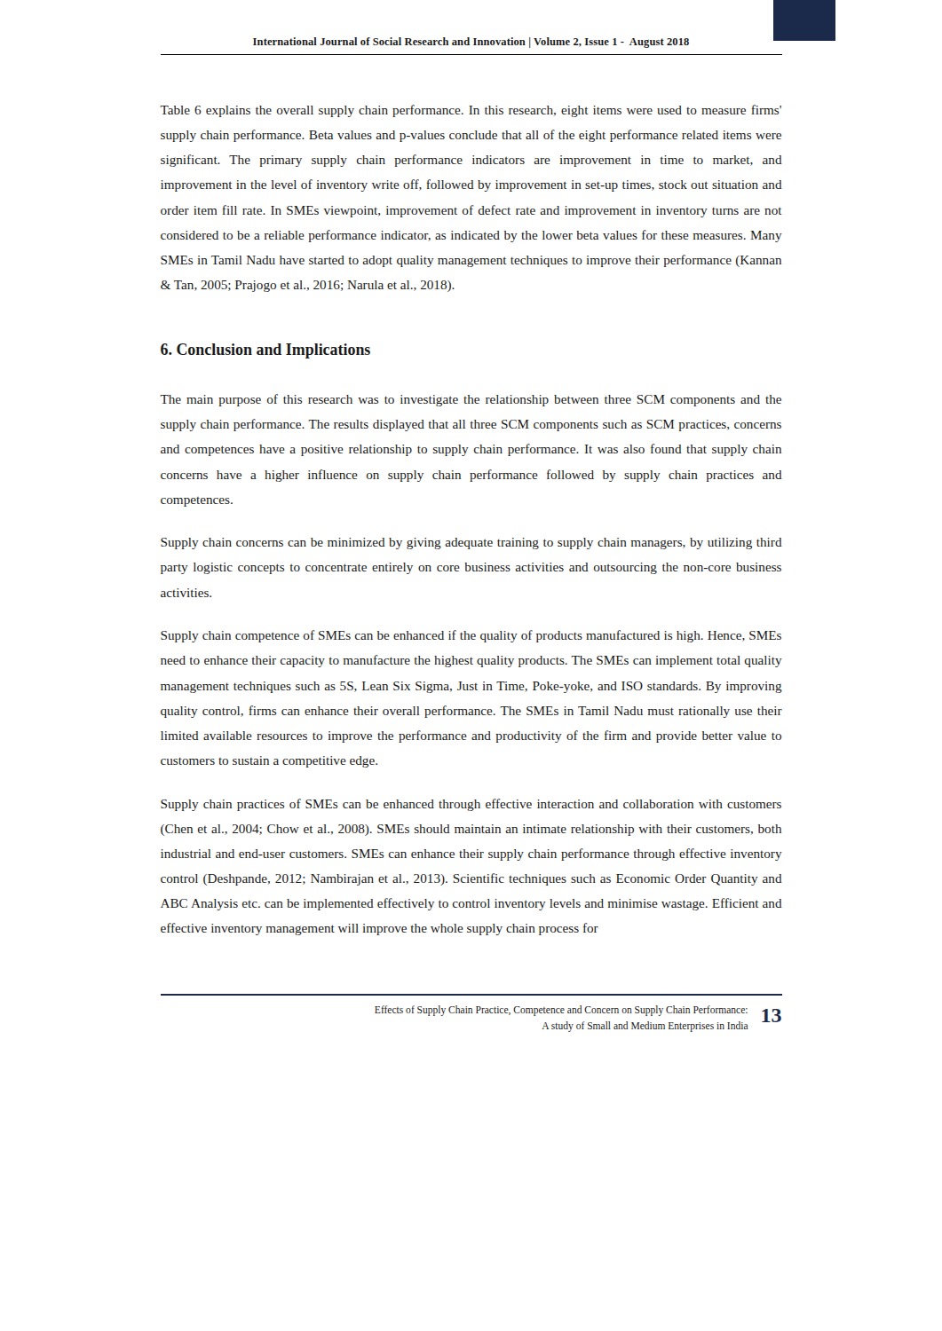International Journal of Social Research and Innovation | Volume 2, Issue 1 - August 2018
Table 6 explains the overall supply chain performance. In this research, eight items were used to measure firms' supply chain performance. Beta values and p-values conclude that all of the eight performance related items were significant. The primary supply chain performance indicators are improvement in time to market, and improvement in the level of inventory write off, followed by improvement in set-up times, stock out situation and order item fill rate. In SMEs viewpoint, improvement of defect rate and improvement in inventory turns are not considered to be a reliable performance indicator, as indicated by the lower beta values for these measures. Many SMEs in Tamil Nadu have started to adopt quality management techniques to improve their performance (Kannan & Tan, 2005; Prajogo et al., 2016; Narula et al., 2018).
6. Conclusion and Implications
The main purpose of this research was to investigate the relationship between three SCM components and the supply chain performance. The results displayed that all three SCM components such as SCM practices, concerns and competences have a positive relationship to supply chain performance. It was also found that supply chain concerns have a higher influence on supply chain performance followed by supply chain practices and competences.
Supply chain concerns can be minimized by giving adequate training to supply chain managers, by utilizing third party logistic concepts to concentrate entirely on core business activities and outsourcing the non-core business activities.
Supply chain competence of SMEs can be enhanced if the quality of products manufactured is high. Hence, SMEs need to enhance their capacity to manufacture the highest quality products. The SMEs can implement total quality management techniques such as 5S, Lean Six Sigma, Just in Time, Poke-yoke, and ISO standards. By improving quality control, firms can enhance their overall performance. The SMEs in Tamil Nadu must rationally use their limited available resources to improve the performance and productivity of the firm and provide better value to customers to sustain a competitive edge.
Supply chain practices of SMEs can be enhanced through effective interaction and collaboration with customers (Chen et al., 2004; Chow et al., 2008). SMEs should maintain an intimate relationship with their customers, both industrial and end-user customers. SMEs can enhance their supply chain performance through effective inventory control (Deshpande, 2012; Nambirajan et al., 2013). Scientific techniques such as Economic Order Quantity and ABC Analysis etc. can be implemented effectively to control inventory levels and minimise wastage. Efficient and effective inventory management will improve the whole supply chain process for
Effects of Supply Chain Practice, Competence and Concern on Supply Chain Performance:
A study of Small and Medium Enterprises in India
13